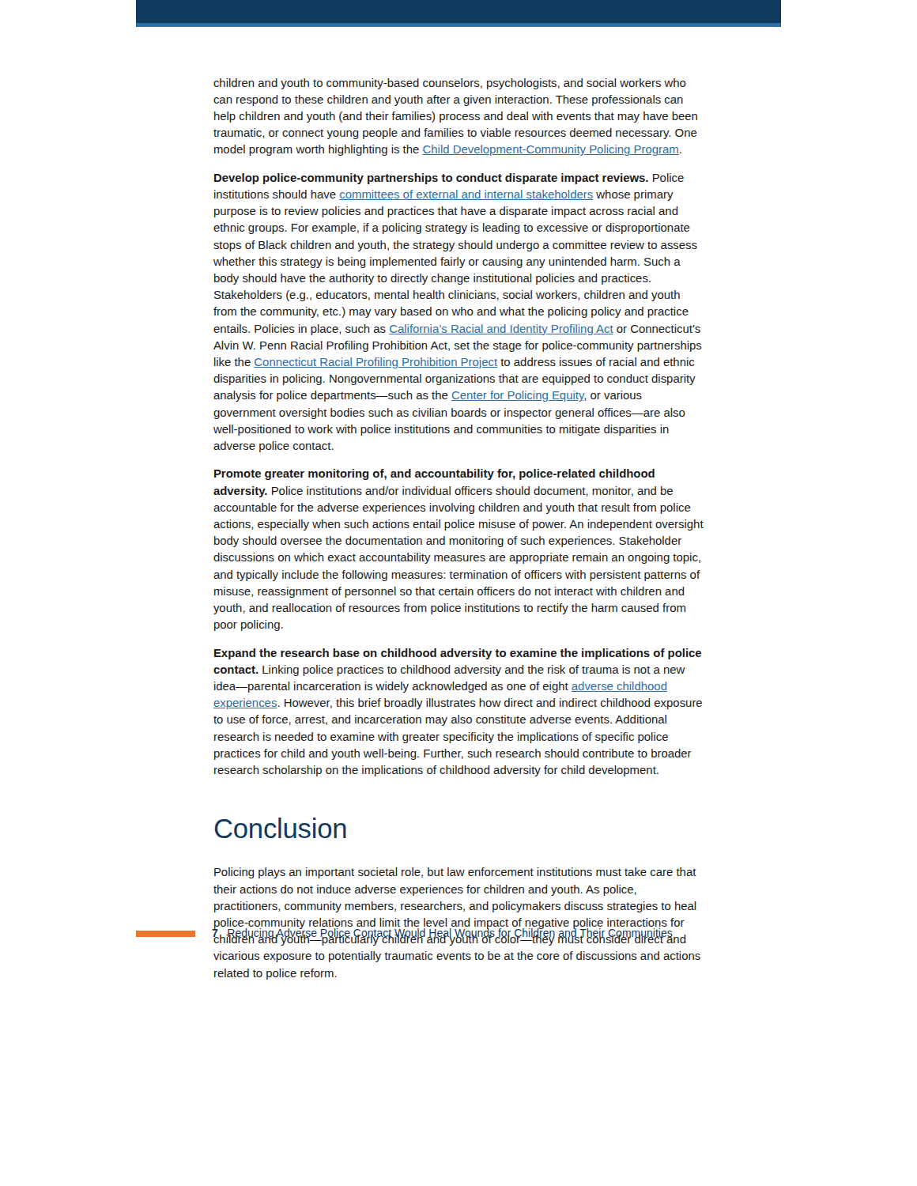children and youth to community-based counselors, psychologists, and social workers who can respond to these children and youth after a given interaction. These professionals can help children and youth (and their families) process and deal with events that may have been traumatic, or connect young people and families to viable resources deemed necessary. One model program worth highlighting is the Child Development-Community Policing Program.
Develop police-community partnerships to conduct disparate impact reviews. Police institutions should have committees of external and internal stakeholders whose primary purpose is to review policies and practices that have a disparate impact across racial and ethnic groups. For example, if a policing strategy is leading to excessive or disproportionate stops of Black children and youth, the strategy should undergo a committee review to assess whether this strategy is being implemented fairly or causing any unintended harm. Such a body should have the authority to directly change institutional policies and practices. Stakeholders (e.g., educators, mental health clinicians, social workers, children and youth from the community, etc.) may vary based on who and what the policing policy and practice entails. Policies in place, such as California’s Racial and Identity Profiling Act or Connecticut's Alvin W. Penn Racial Profiling Prohibition Act, set the stage for police-community partnerships like the Connecticut Racial Profiling Prohibition Project to address issues of racial and ethnic disparities in policing. Nongovernmental organizations that are equipped to conduct disparity analysis for police departments—such as the Center for Policing Equity, or various government oversight bodies such as civilian boards or inspector general offices—are also well-positioned to work with police institutions and communities to mitigate disparities in adverse police contact.
Promote greater monitoring of, and accountability for, police-related childhood adversity. Police institutions and/or individual officers should document, monitor, and be accountable for the adverse experiences involving children and youth that result from police actions, especially when such actions entail police misuse of power. An independent oversight body should oversee the documentation and monitoring of such experiences. Stakeholder discussions on which exact accountability measures are appropriate remain an ongoing topic, and typically include the following measures: termination of officers with persistent patterns of misuse, reassignment of personnel so that certain officers do not interact with children and youth, and reallocation of resources from police institutions to rectify the harm caused from poor policing.
Expand the research base on childhood adversity to examine the implications of police contact. Linking police practices to childhood adversity and the risk of trauma is not a new idea—parental incarceration is widely acknowledged as one of eight adverse childhood experiences. However, this brief broadly illustrates how direct and indirect childhood exposure to use of force, arrest, and incarceration may also constitute adverse events. Additional research is needed to examine with greater specificity the implications of specific police practices for child and youth well-being. Further, such research should contribute to broader research scholarship on the implications of childhood adversity for child development.
Conclusion
Policing plays an important societal role, but law enforcement institutions must take care that their actions do not induce adverse experiences for children and youth. As police, practitioners, community members, researchers, and policymakers discuss strategies to heal police-community relations and limit the level and impact of negative police interactions for children and youth—particularly children and youth of color—they must consider direct and vicarious exposure to potentially traumatic events to be at the core of discussions and actions related to police reform.
7 Reducing Adverse Police Contact Would Heal Wounds for Children and Their Communities